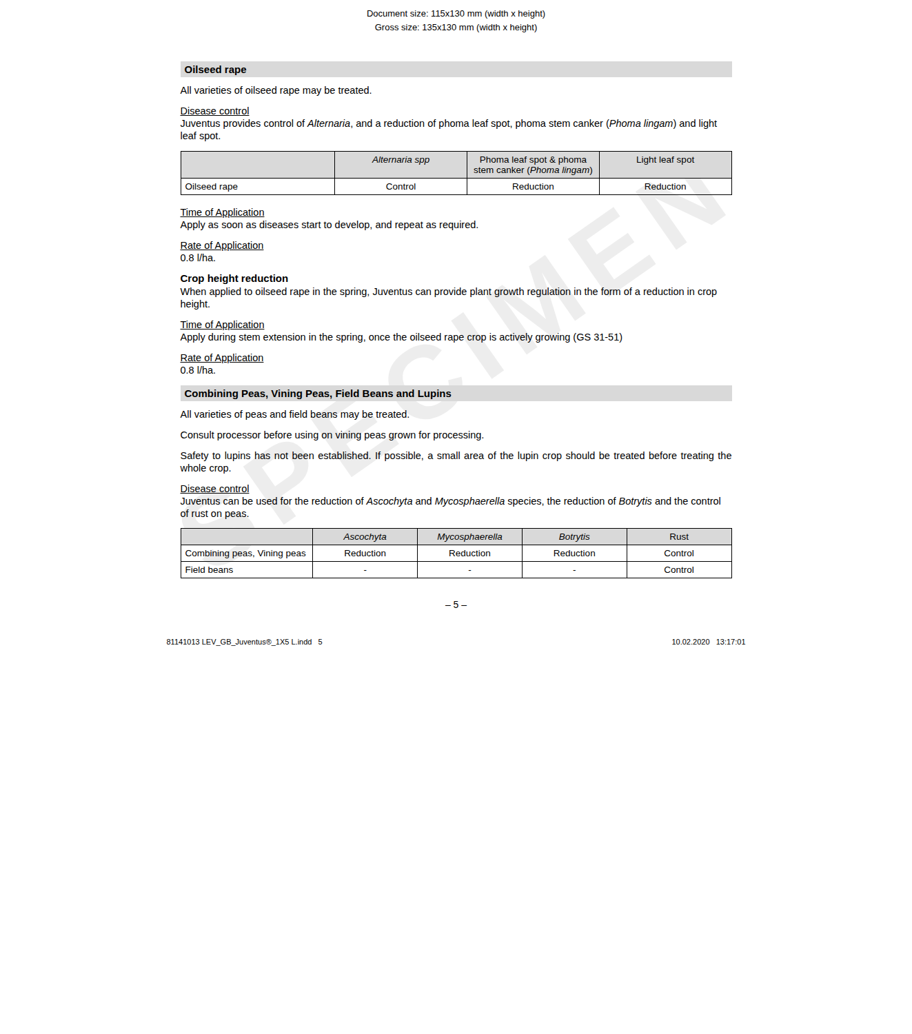Document size: 115x130 mm (width x height)
Gross size: 135x130 mm (width x height)
SPECIMEN
Oilseed rape
All varieties of oilseed rape may be treated.
Disease control
Juventus provides control of Alternaria, and a reduction of phoma leaf spot, phoma stem canker (Phoma lingam) and light leaf spot.
| | Alternaria spp | Phoma leaf spot & phoma stem canker ( Phoma lingam ) | Light leaf spot |
| Oilseed rape | Control | Reduction | Reduction |
Time of Application
Apply as soon as diseases start to develop, and repeat as required.
Rate of Application
0.8 l/ha.
Crop height reduction
When applied to oilseed rape in the spring, Juventus can provide plant growth regulation in the form of a reduction in crop height.
Time of Application
Apply during stem extension in the spring, once the oilseed rape crop is actively growing (GS 31-51)
Rate of Application
0.8 l/ha.
Combining Peas, Vining Peas, Field Beans and Lupins
All varieties of peas and field beans may be treated.
Consult processor before using on vining peas grown for processing.
Safety to lupins has not been established. If possible, a small area of the lupin crop should be treated before treating the whole crop.
Disease control
Juventus can be used for the reduction of Ascochyta and Mycosphaerella species, the reduction of Botrytis and the control of rust on peas.
| | Ascochyta | Mycosphaerella | Botrytis | Rust |
| Combining peas, Vining peas | Reduction | Reduction | Reduction | Control |
| Field beans | - | - | - | Control |
– 5 –
81141013 LEV_GB_Juventus®_1X5 L.indd 5 10.02.2020 13:17:01